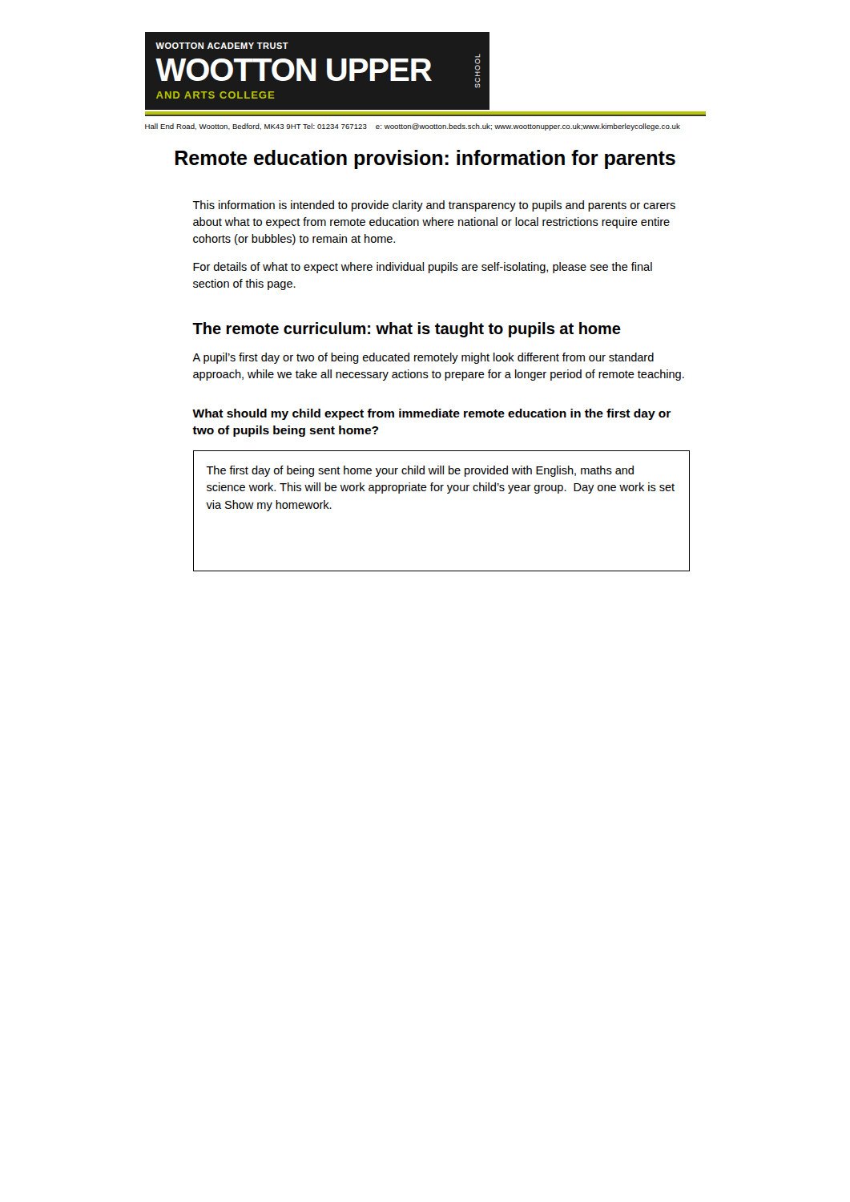WOOTTON ACADEMY TRUST
WOOTTON UPPER
AND ARTS COLLEGE
SCHOOL
Hall End Road, Wootton, Bedford, MK43 9HT Tel: 01234 767123 e: wootton@wootton.beds.sch.uk; www.woottonupper.co.uk;www.kimberleycollege.co.uk
Remote education provision: information for parents
This information is intended to provide clarity and transparency to pupils and parents or carers about what to expect from remote education where national or local restrictions require entire cohorts (or bubbles) to remain at home.
For details of what to expect where individual pupils are self-isolating, please see the final section of this page.
The remote curriculum: what is taught to pupils at home
A pupil’s first day or two of being educated remotely might look different from our standard approach, while we take all necessary actions to prepare for a longer period of remote teaching.
What should my child expect from immediate remote education in the first day or two of pupils being sent home?
The first day of being sent home your child will be provided with English, maths and science work. This will be work appropriate for your child’s year group. Day one work is set via Show my homework.